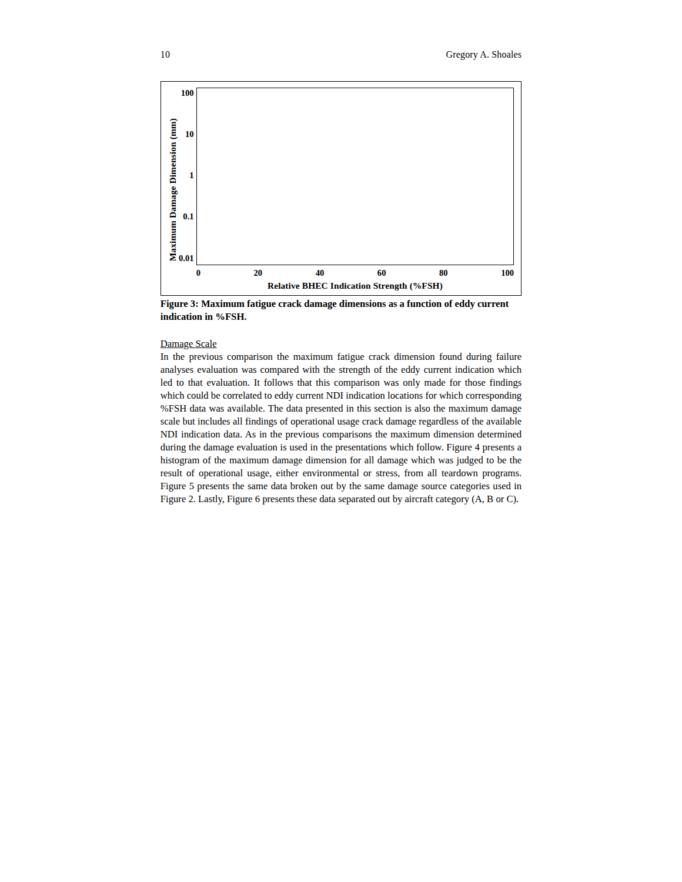10 Gregory A. Shoales
Maximum Damage Dimension (mm)
100 10 1 0.1 0.01
020406080100
Relative BHEC Indication Strength (%FSH)
Figure 3: Maximum fatigue crack damage dimensions as a function of eddy current indication in %FSH.
Damage Scale
In the previous comparison the maximum fatigue crack dimension found during failure analyses evaluation was compared with the strength of the eddy current indication which led to that evaluation. It follows that this comparison was only made for those findings which could be correlated to eddy current NDI indication locations for which corresponding %FSH data was available. The data presented in this section is also the maximum damage scale but includes all findings of operational usage crack damage regardless of the available NDI indication data. As in the previous comparisons the maximum dimension determined during the damage evaluation is used in the presentations which follow. Figure 4 presents a histogram of the maximum damage dimension for all damage which was judged to be the result of operational usage, either environmental or stress, from all teardown programs. Figure 5 presents the same data broken out by the same damage source categories used in Figure 2. Lastly, Figure 6 presents these data separated out by aircraft category (A, B or C).